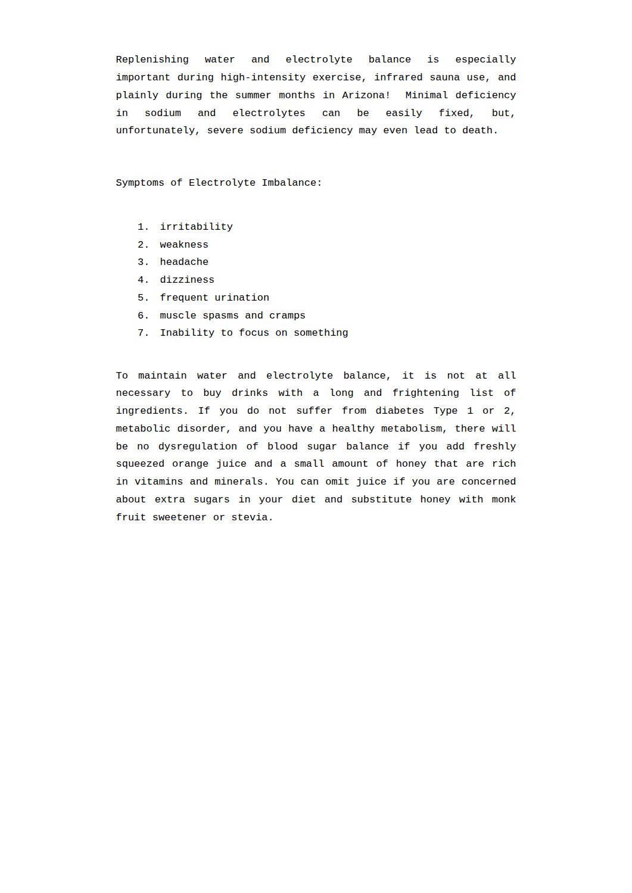Replenishing water and electrolyte balance is especially important during high-intensity exercise, infrared sauna use, and plainly during the summer months in Arizona! Minimal deficiency in sodium and electrolytes can be easily fixed, but, unfortunately, severe sodium deficiency may even lead to death.
Symptoms of Electrolyte Imbalance:
irritability
weakness
headache
dizziness
frequent urination
muscle spasms and cramps
Inability to focus on something
To maintain water and electrolyte balance, it is not at all necessary to buy drinks with a long and frightening list of ingredients. If you do not suffer from diabetes Type 1 or 2, metabolic disorder, and you have a healthy metabolism, there will be no dysregulation of blood sugar balance if you add freshly squeezed orange juice and a small amount of honey that are rich in vitamins and minerals. You can omit juice if you are concerned about extra sugars in your diet and substitute honey with monk fruit sweetener or stevia.